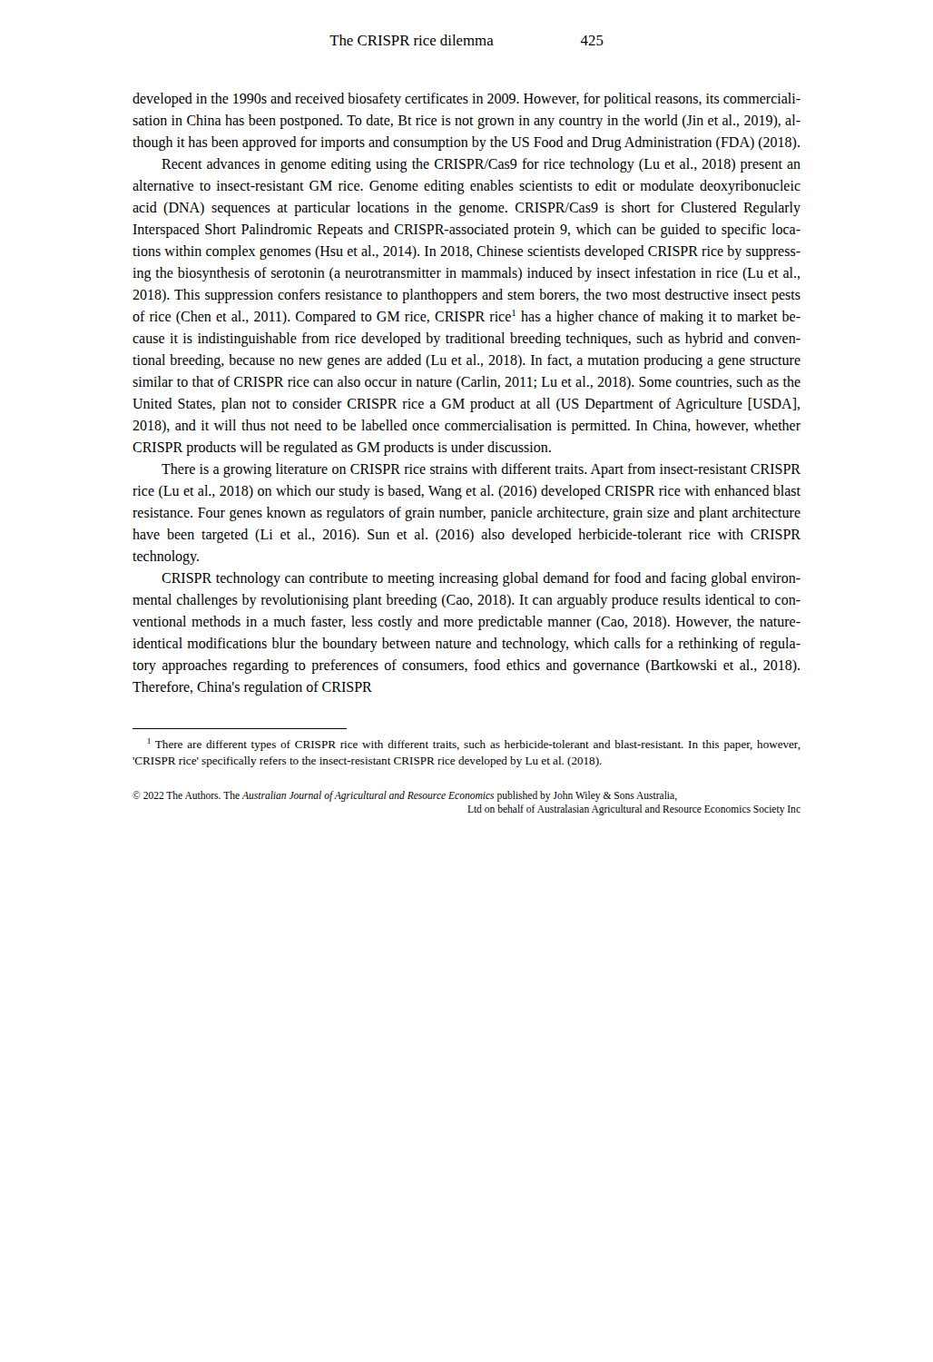The CRISPR rice dilemma 425
developed in the 1990s and received biosafety certificates in 2009. However, for political reasons, its commercialisation in China has been postponed. To date, Bt rice is not grown in any country in the world (Jin et al., 2019), although it has been approved for imports and consumption by the US Food and Drug Administration (FDA) (2018).
Recent advances in genome editing using the CRISPR/Cas9 for rice technology (Lu et al., 2018) present an alternative to insect-resistant GM rice. Genome editing enables scientists to edit or modulate deoxyribonucleic acid (DNA) sequences at particular locations in the genome. CRISPR/Cas9 is short for Clustered Regularly Interspaced Short Palindromic Repeats and CRISPR-associated protein 9, which can be guided to specific locations within complex genomes (Hsu et al., 2014). In 2018, Chinese scientists developed CRISPR rice by suppressing the biosynthesis of serotonin (a neurotransmitter in mammals) induced by insect infestation in rice (Lu et al., 2018). This suppression confers resistance to planthoppers and stem borers, the two most destructive insect pests of rice (Chen et al., 2011). Compared to GM rice, CRISPR rice1 has a higher chance of making it to market because it is indistinguishable from rice developed by traditional breeding techniques, such as hybrid and conventional breeding, because no new genes are added (Lu et al., 2018). In fact, a mutation producing a gene structure similar to that of CRISPR rice can also occur in nature (Carlin, 2011; Lu et al., 2018). Some countries, such as the United States, plan not to consider CRISPR rice a GM product at all (US Department of Agriculture [USDA], 2018), and it will thus not need to be labelled once commercialisation is permitted. In China, however, whether CRISPR products will be regulated as GM products is under discussion.
There is a growing literature on CRISPR rice strains with different traits. Apart from insect-resistant CRISPR rice (Lu et al., 2018) on which our study is based, Wang et al. (2016) developed CRISPR rice with enhanced blast resistance. Four genes known as regulators of grain number, panicle architecture, grain size and plant architecture have been targeted (Li et al., 2016). Sun et al. (2016) also developed herbicide-tolerant rice with CRISPR technology.
CRISPR technology can contribute to meeting increasing global demand for food and facing global environmental challenges by revolutionising plant breeding (Cao, 2018). It can arguably produce results identical to conventional methods in a much faster, less costly and more predictable manner (Cao, 2018). However, the nature-identical modifications blur the boundary between nature and technology, which calls for a rethinking of regulatory approaches regarding to preferences of consumers, food ethics and governance (Bartkowski et al., 2018). Therefore, China's regulation of CRISPR
1 There are different types of CRISPR rice with different traits, such as herbicide-tolerant and blast-resistant. In this paper, however, 'CRISPR rice' specifically refers to the insect-resistant CRISPR rice developed by Lu et al. (2018).
© 2022 The Authors. The Australian Journal of Agricultural and Resource Economics published by John Wiley & Sons Australia, Ltd on behalf of Australasian Agricultural and Resource Economics Society Inc